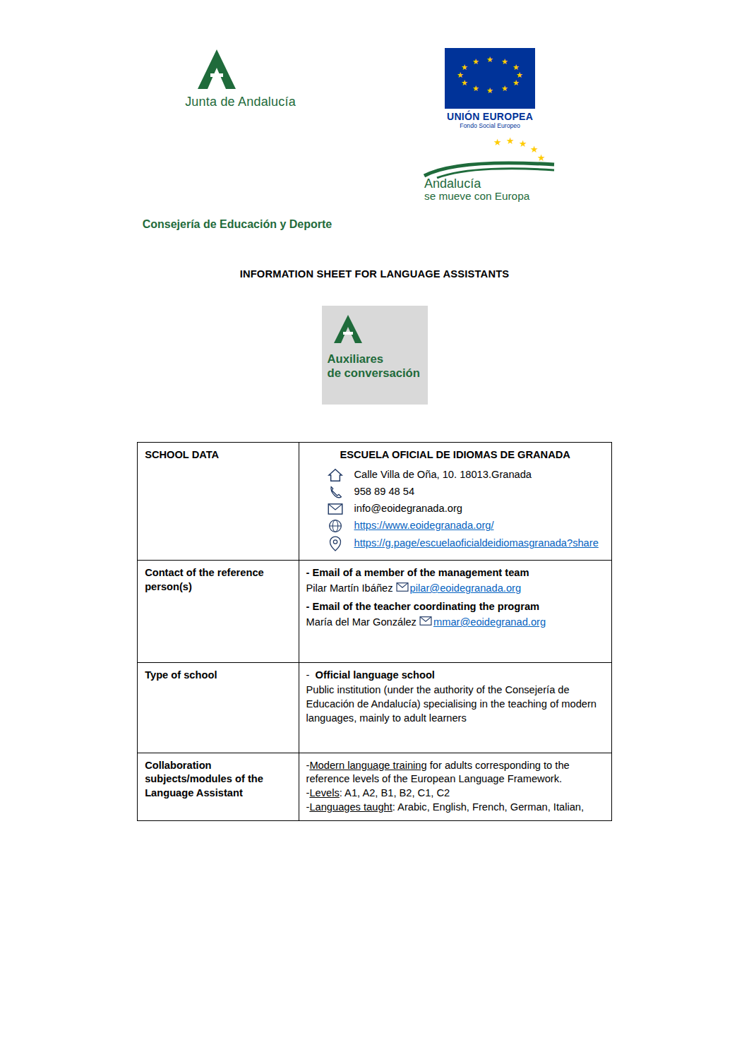Junta de Andalucía
★ ★ ★ ★ ★ ★ ★ ★ ★ ★ ★ ★
UNIÓN EUROPEA
Fondo Social Europeo
★ ★ ★ ★ ★
Andalucía
se mueve con Europa
Consejería de Educación y Deporte
INFORMATION SHEET FOR LANGUAGE ASSISTANTS
Auxiliares
de conversación
| SCHOOL DATA | ESCUELA OFICIAL DE IDIOMAS DE GRANADA Calle Villa de Oña, 10. 18013.Granada 958 89 48 54 info@eoidegranada.org https://www.eoidegranada.org/ https://g.page/escuelaoficialdeidiomasgranada?share |
| Contact of the reference person(s) | - Email of a member of the management team Pilar Martín Ibáñez pilar@eoidegranada.org - Email of the teacher coordinating the program María del Mar González mmar@eoidegranad.org |
| Type of school | - Official language school Public institution (under the authority of the Consejería de Educación de Andalucía) specialising in the teaching of modern languages, mainly to adult learners |
| Collaboration subjects/modules of the Language Assistant | - Modern language training for adults corresponding to the reference levels of the European Language Framework. - Levels : A1, A2, B1, B2, C1, C2 - Languages taught : Arabic, English, French, German, Italian, |